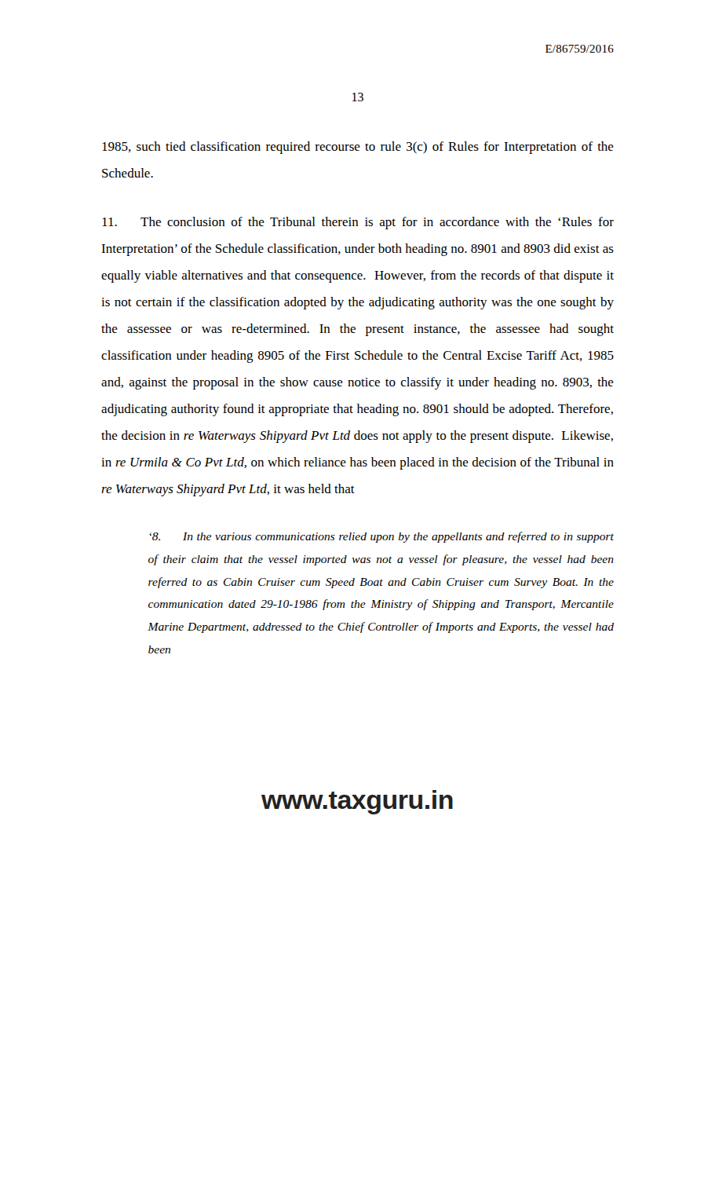E/86759/2016
13
1985, such tied classification required recourse to rule 3(c) of Rules for Interpretation of the Schedule.
11. The conclusion of the Tribunal therein is apt for in accordance with the ‘Rules for Interpretation’ of the Schedule classification, under both heading no. 8901 and 8903 did exist as equally viable alternatives and that consequence. However, from the records of that dispute it is not certain if the classification adopted by the adjudicating authority was the one sought by the assessee or was re-determined. In the present instance, the assessee had sought classification under heading 8905 of the First Schedule to the Central Excise Tariff Act, 1985 and, against the proposal in the show cause notice to classify it under heading no. 8903, the adjudicating authority found it appropriate that heading no. 8901 should be adopted. Therefore, the decision in re Waterways Shipyard Pvt Ltd does not apply to the present dispute. Likewise, in re Urmila & Co Pvt Ltd, on which reliance has been placed in the decision of the Tribunal in re Waterways Shipyard Pvt Ltd, it was held that
‘8. In the various communications relied upon by the appellants and referred to in support of their claim that the vessel imported was not a vessel for pleasure, the vessel had been referred to as Cabin Cruiser cum Speed Boat and Cabin Cruiser cum Survey Boat. In the communication dated 29-10-1986 from the Ministry of Shipping and Transport, Mercantile Marine Department, addressed to the Chief Controller of Imports and Exports, the vessel had been
www. taxguru.in